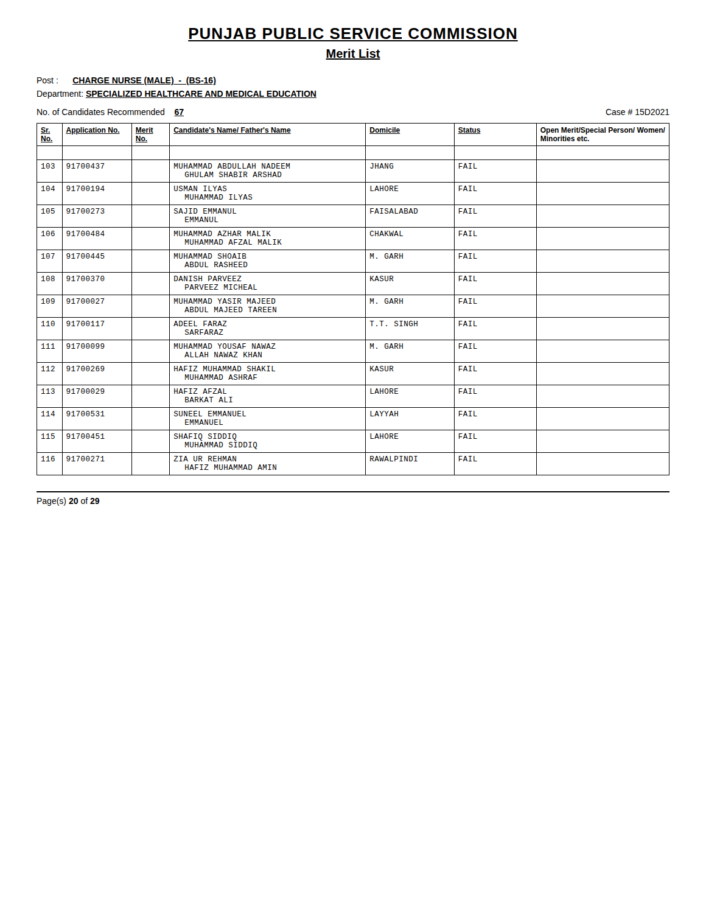PUNJAB PUBLIC SERVICE COMMISSION
Merit List
Post : CHARGE NURSE (MALE) - (BS-16)
Department: SPECIALIZED HEALTHCARE AND MEDICAL EDUCATION
No. of Candidates Recommended 67
Case # 15D2021
| Sr. No. | Application No. | Merit No. | Candidate's Name/ Father's Name | Domicile | Status | Open Merit/Special Person/ Women/ Minorities etc. |
| --- | --- | --- | --- | --- | --- | --- |
| 103 | 91700437 | | MUHAMMAD ABDULLAH NADEEM GHULAM SHABIR ARSHAD | JHANG | FAIL | |
| 104 | 91700194 | | USMAN ILYAS MUHAMMAD ILYAS | LAHORE | FAIL | |
| 105 | 91700273 | | SAJID EMMANUL EMMANUL | FAISALABAD | FAIL | |
| 106 | 91700484 | | MUHAMMAD AZHAR MALIK MUHAMMAD AFZAL MALIK | CHAKWAL | FAIL | |
| 107 | 91700445 | | MUHAMMAD SHOAIB ABDUL RASHEED | M. GARH | FAIL | |
| 108 | 91700370 | | DANISH PARVEEZ PARVEEZ MICHEAL | KASUR | FAIL | |
| 109 | 91700027 | | MUHAMMAD YASIR MAJEED ABDUL MAJEED TAREEN | M. GARH | FAIL | |
| 110 | 91700117 | | ADEEL FARAZ SARFARAZ | T.T. SINGH | FAIL | |
| 111 | 91700099 | | MUHAMMAD YOUSAF NAWAZ ALLAH NAWAZ KHAN | M. GARH | FAIL | |
| 112 | 91700269 | | HAFIZ MUHAMMAD SHAKIL MUHAMMAD ASHRAF | KASUR | FAIL | |
| 113 | 91700029 | | HAFIZ AFZAL BARKAT ALI | LAHORE | FAIL | |
| 114 | 91700531 | | SUNEEL EMMANUEL EMMANUEL | LAYYAH | FAIL | |
| 115 | 91700451 | | SHAFIQ SIDDIQ MUHAMMAD SIDDIQ | LAHORE | FAIL | |
| 116 | 91700271 | | ZIA UR REHMAN HAFIZ MUHAMMAD AMIN | RAWALPINDI | FAIL | |
Page(s) 20 of 29